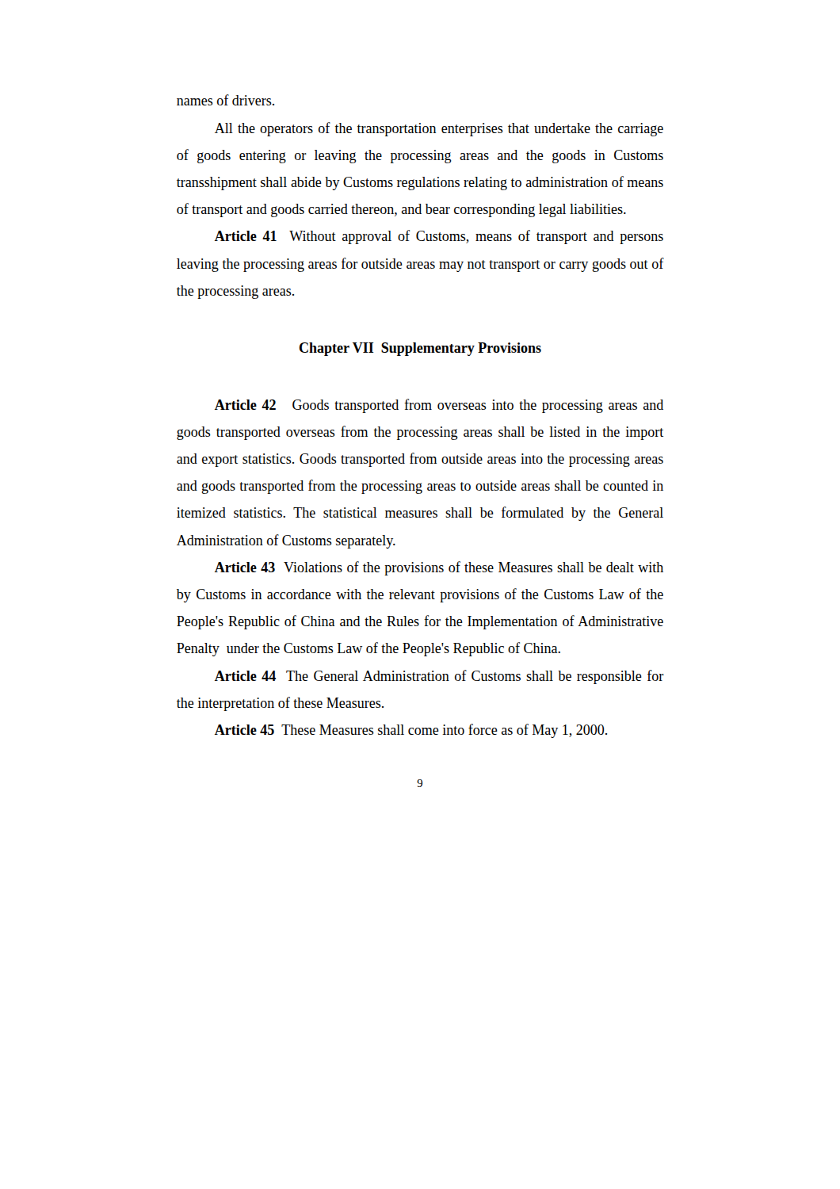names of drivers.
All the operators of the transportation enterprises that undertake the carriage of goods entering or leaving the processing areas and the goods in Customs transshipment shall abide by Customs regulations relating to administration of means of transport and goods carried thereon, and bear corresponding legal liabilities.
Article 41 Without approval of Customs, means of transport and persons leaving the processing areas for outside areas may not transport or carry goods out of the processing areas.
Chapter VII Supplementary Provisions
Article 42 Goods transported from overseas into the processing areas and goods transported overseas from the processing areas shall be listed in the import and export statistics. Goods transported from outside areas into the processing areas and goods transported from the processing areas to outside areas shall be counted in itemized statistics. The statistical measures shall be formulated by the General Administration of Customs separately.
Article 43 Violations of the provisions of these Measures shall be dealt with by Customs in accordance with the relevant provisions of the Customs Law of the People's Republic of China and the Rules for the Implementation of Administrative Penalty under the Customs Law of the People's Republic of China.
Article 44 The General Administration of Customs shall be responsible for the interpretation of these Measures.
Article 45 These Measures shall come into force as of May 1, 2000.
9